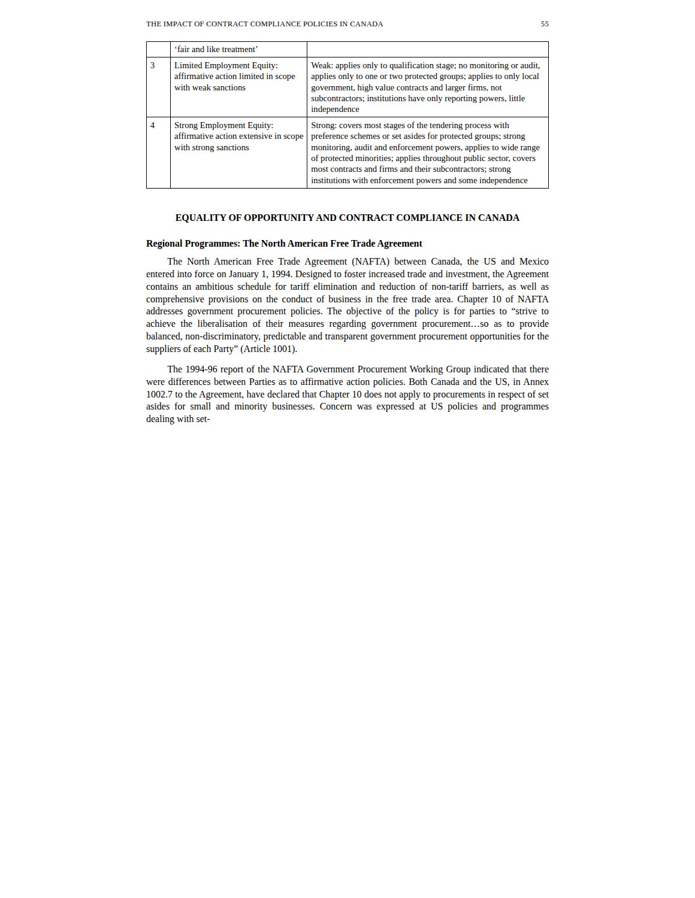The Impact of Contract Compliance Policies in Canada 55
| | ‘fair and like treatment’ | |
| 3 | Limited Employment Equity: affirmative action limited in scope with weak sanctions | Weak: applies only to qualification stage; no monitoring or audit, applies only to one or two protected groups; applies to only local government, high value contracts and larger firms, not subcontractors; institutions have only reporting powers, little independence |
| 4 | Strong Employment Equity: affirmative action extensive in scope with strong sanctions | Strong: covers most stages of the tendering process with preference schemes or set asides for protected groups; strong monitoring, audit and enforcement powers, applies to wide range of protected minorities; applies throughout public sector, covers most contracts and firms and their subcontractors; strong institutions with enforcement powers and some independence |
Equality of Opportunity and Contract Compliance in Canada
Regional Programmes: The North American Free Trade Agreement
The North American Free Trade Agreement (NAFTA) between Canada, the US and Mexico entered into force on January 1, 1994. Designed to foster increased trade and investment, the Agreement contains an ambitious schedule for tariff elimination and reduction of non-tariff barriers, as well as comprehensive provisions on the conduct of business in the free trade area. Chapter 10 of NAFTA addresses government procurement policies. The objective of the policy is for parties to “strive to achieve the liberalisation of their measures regarding government procurement…so as to provide balanced, non-discriminatory, predictable and transparent government procurement opportunities for the suppliers of each Party” (Article 1001).
The 1994-96 report of the NAFTA Government Procurement Working Group indicated that there were differences between Parties as to affirmative action policies. Both Canada and the US, in Annex 1002.7 to the Agreement, have declared that Chapter 10 does not apply to procurements in respect of set asides for small and minority businesses. Concern was expressed at US policies and programmes dealing with set-